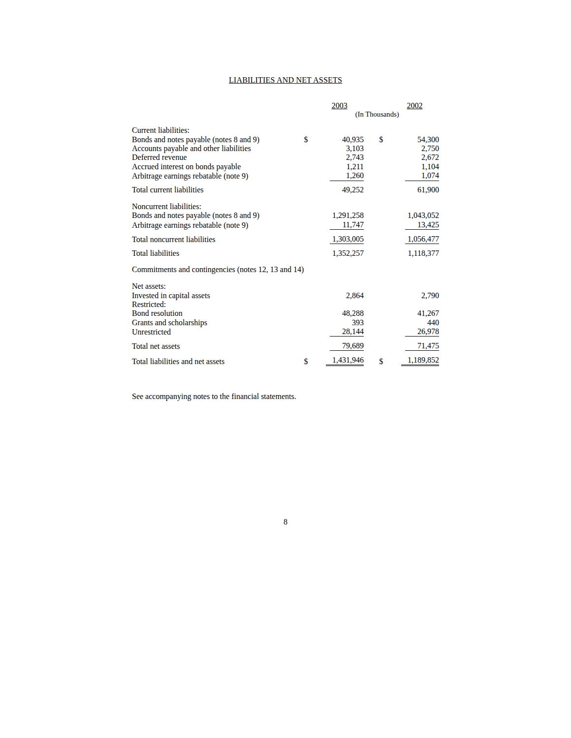LIABILITIES AND NET ASSETS
| | | 2003 | | | 2002 |
| | | (In Thousands) |
| Current liabilities: | | | | | |
| Bonds and notes payable (notes 8 and 9) | $ | 40,935 | | $ | 54,300 |
| Accounts payable and other liabilities | | 3,103 | | | 2,750 |
| Deferred revenue | | 2,743 | | | 2,672 |
| Accrued interest on bonds payable | | 1,211 | | | 1,104 |
| Arbitrage earnings rebatable (note 9) | | 1,260 | | | 1,074 |
| Total current liabilities | | 49,252 | | | 61,900 |
| Noncurrent liabilities: | | | | | |
| Bonds and notes payable (notes 8 and 9) | | 1,291,258 | | | 1,043,052 |
| Arbitrage earnings rebatable (note 9) | | 11,747 | | | 13,425 |
| Total noncurrent liabilities | | 1,303,005 | | | 1,056,477 |
| Total liabilities | | 1,352,257 | | | 1,118,377 |
| Commitments and contingencies (notes 12, 13 and 14) | | | | | |
| Net assets: | | | | | |
| Invested in capital assets | | 2,864 | | | 2,790 |
| Restricted: | | | | | |
| Bond resolution | | 48,288 | | | 41,267 |
| Grants and scholarships | | 393 | | | 440 |
| Unrestricted | | 28,144 | | | 26,978 |
| Total net assets | | 79,689 | | | 71,475 |
| Total liabilities and net assets | $ | 1,431,946 | | $ | 1,189,852 |
See accompanying notes to the financial statements.
8